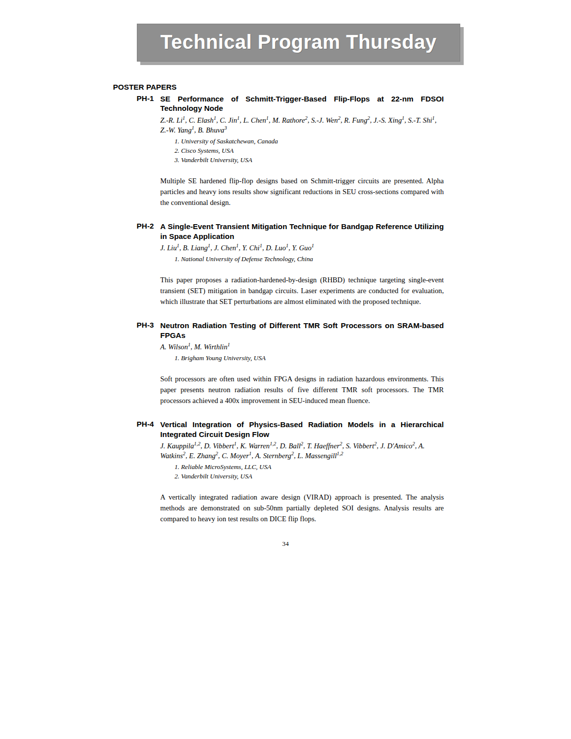Technical Program Thursday
POSTER PAPERS
PH-1
SE Performance of Schmitt-Trigger-Based Flip-Flops at 22-nm FDSOI Technology Node
Z.-R. Li1, C. Elash1, C. Jin1, L. Chen1, M. Rathore2, S.-J. Wen2, R. Fung2, J.-S. Xing1, S.-T. Shi1, Z.-W. Yang1, B. Bhuva3
1. University of Saskatchewan, Canada
2. Cisco Systems, USA
3. Vanderbilt University, USA
Multiple SE hardened flip-flop designs based on Schmitt-trigger circuits are presented. Alpha particles and heavy ions results show significant reductions in SEU cross-sections compared with the conventional design.
PH-2
A Single-Event Transient Mitigation Technique for Bandgap Reference Utilizing in Space Application
J. Liu1, B. Liang1, J. Chen1, Y. Chi1, D. Luo1, Y. Guo1
1. National University of Defense Technology, China
This paper proposes a radiation-hardened-by-design (RHBD) technique targeting single-event transient (SET) mitigation in bandgap circuits. Laser experiments are conducted for evaluation, which illustrate that SET perturbations are almost eliminated with the proposed technique.
PH-3
Neutron Radiation Testing of Different TMR Soft Processors on SRAM-based FPGAs
A. Wilson1, M. Wirthlin1
1. Brigham Young University, USA
Soft processors are often used within FPGA designs in radiation hazardous environments. This paper presents neutron radiation results of five different TMR soft processors. The TMR processors achieved a 400x improvement in SEU-induced mean fluence.
PH-4
Vertical Integration of Physics-Based Radiation Models in a Hierarchical Integrated Circuit Design Flow
J. Kauppila1,2, D. Vibbert1, K. Warren1,2, D. Ball2, T. Haeffner2, S. Vibbert2, J. D'Amico2, A. Watkins2, E. Zhang2, C. Moyer1, A. Sternberg2, L. Massengill1,2
1. Reliable MicroSystems, LLC, USA
2. Vanderbilt University, USA
A vertically integrated radiation aware design (VIRAD) approach is presented. The analysis methods are demonstrated on sub-50nm partially depleted SOI designs. Analysis results are compared to heavy ion test results on DICE flip flops.
34